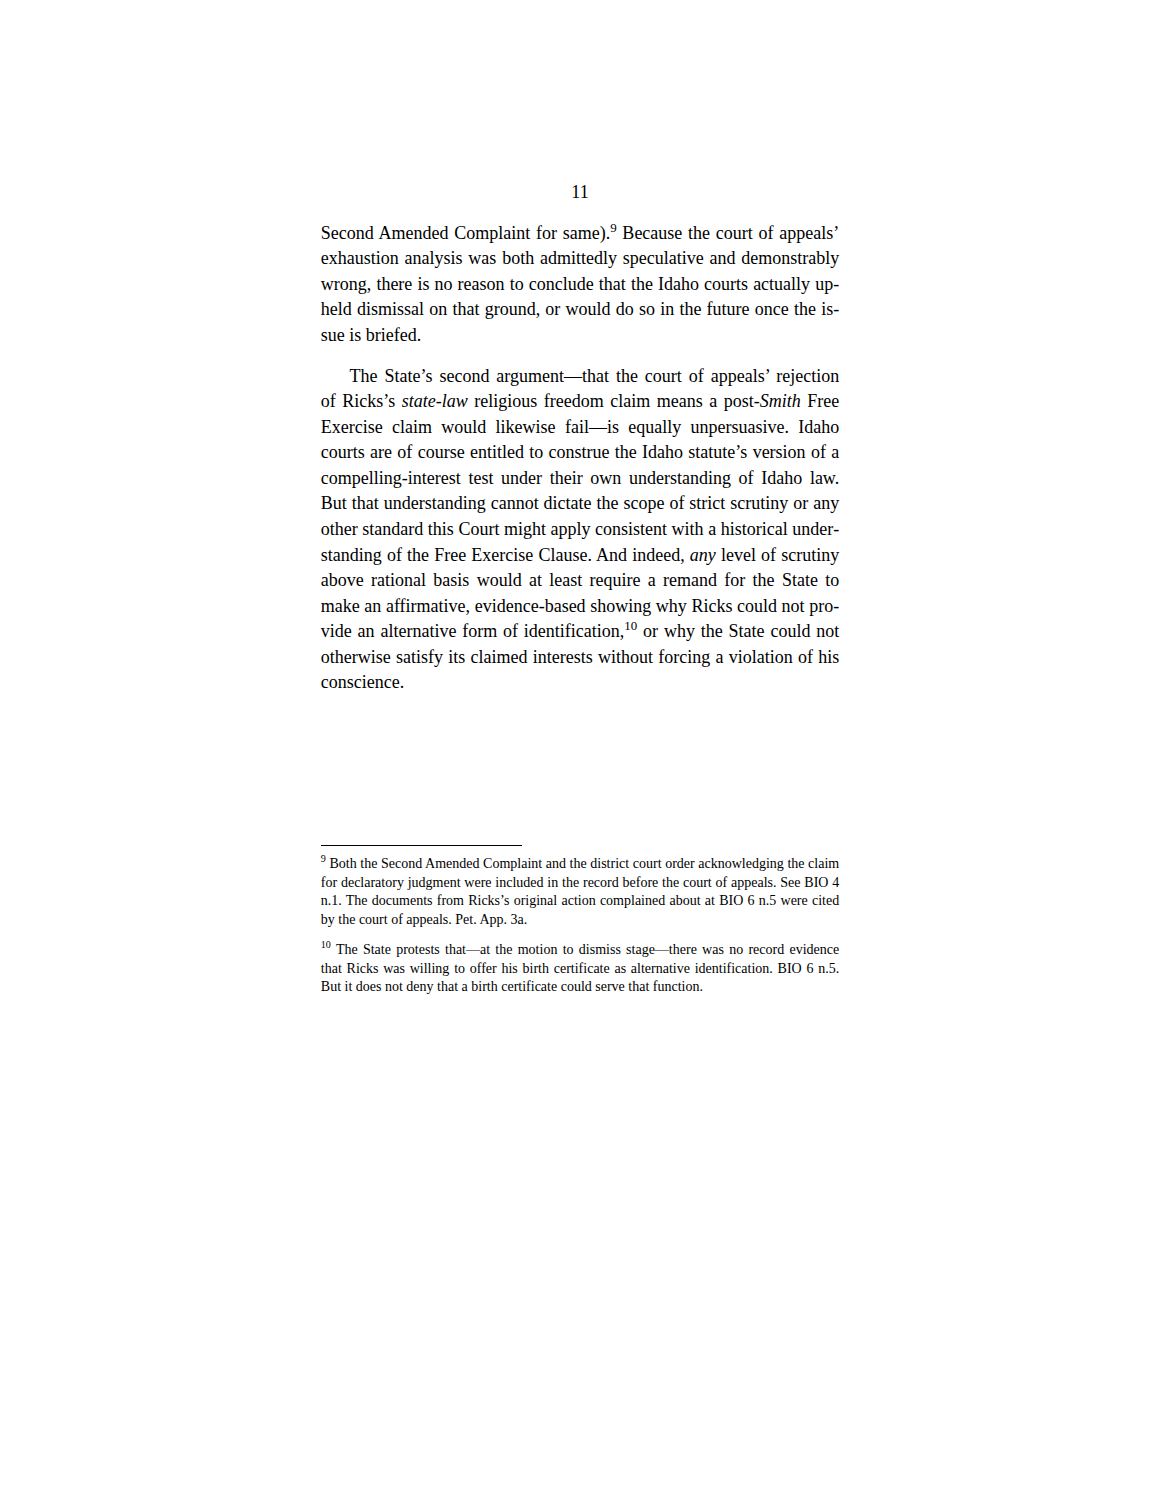11
Second Amended Complaint for same).9 Because the court of appeals’ exhaustion analysis was both admittedly speculative and demonstrably wrong, there is no reason to conclude that the Idaho courts actually upheld dismissal on that ground, or would do so in the future once the issue is briefed.
The State’s second argument—that the court of appeals’ rejection of Ricks’s state-law religious freedom claim means a post-Smith Free Exercise claim would likewise fail—is equally unpersuasive. Idaho courts are of course entitled to construe the Idaho statute’s version of a compelling-interest test under their own understanding of Idaho law. But that understanding cannot dictate the scope of strict scrutiny or any other standard this Court might apply consistent with a historical understanding of the Free Exercise Clause. And indeed, any level of scrutiny above rational basis would at least require a remand for the State to make an affirmative, evidence-based showing why Ricks could not provide an alternative form of identification,10 or why the State could not otherwise satisfy its claimed interests without forcing a violation of his conscience.
9 Both the Second Amended Complaint and the district court order acknowledging the claim for declaratory judgment were included in the record before the court of appeals. See BIO 4 n.1. The documents from Ricks’s original action complained about at BIO 6 n.5 were cited by the court of appeals. Pet. App. 3a.
10 The State protests that—at the motion to dismiss stage—there was no record evidence that Ricks was willing to offer his birth certificate as alternative identification. BIO 6 n.5. But it does not deny that a birth certificate could serve that function.